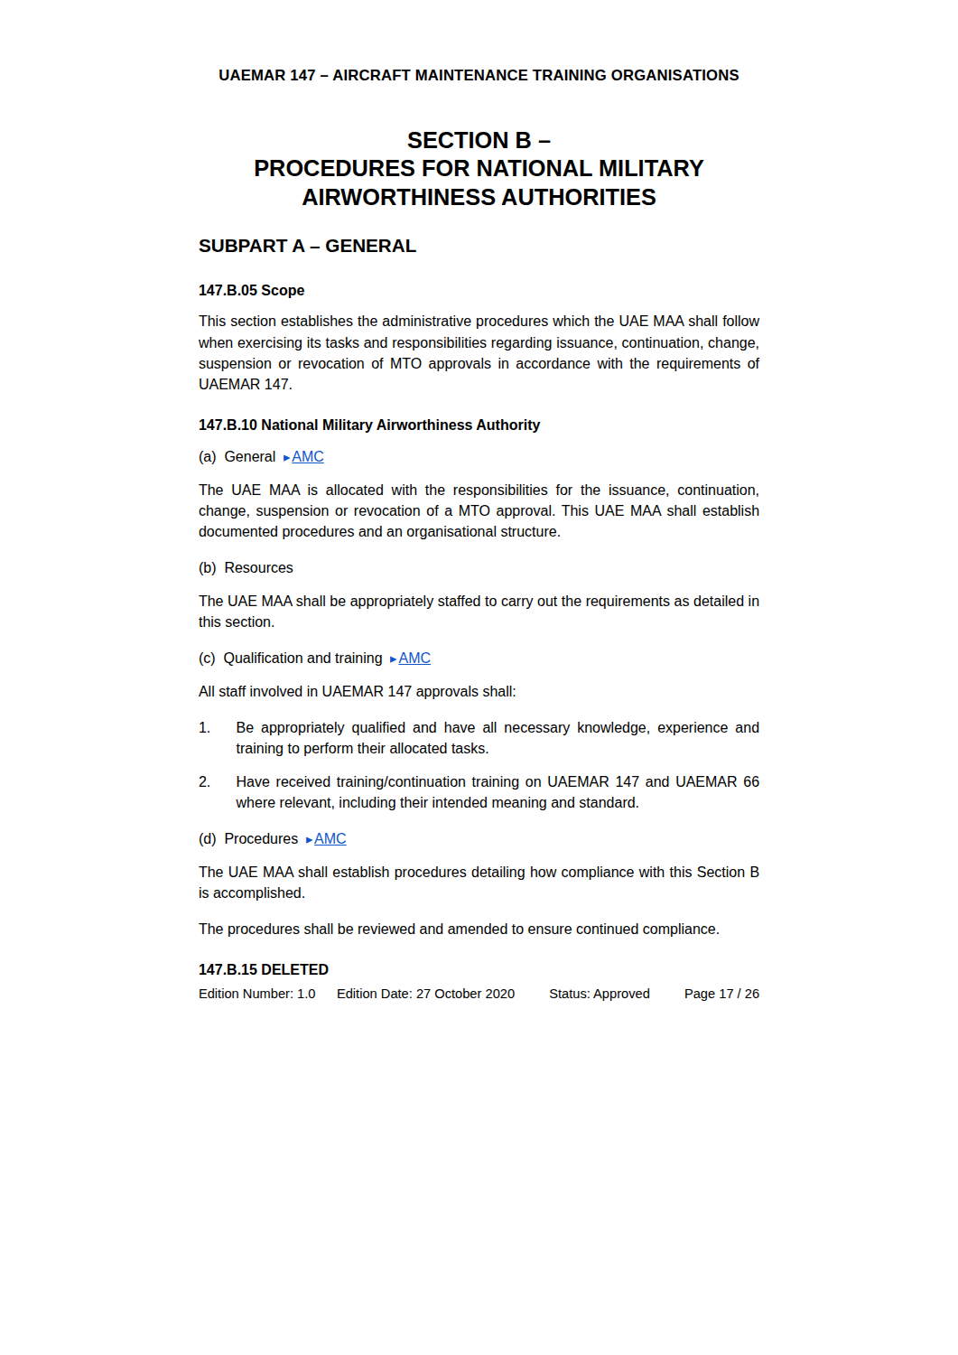UAEMAR 147 – AIRCRAFT MAINTENANCE TRAINING ORGANISATIONS
SECTION B –
PROCEDURES FOR NATIONAL MILITARY
AIRWORTHINESS AUTHORITIES
SUBPART A – GENERAL
147.B.05 Scope
This section establishes the administrative procedures which the UAE MAA shall follow when exercising its tasks and responsibilities regarding issuance, continuation, change, suspension or revocation of MTO approvals in accordance with the requirements of UAEMAR 147.
147.B.10 National Military Airworthiness Authority
(a) General ▸AMC
The UAE MAA is allocated with the responsibilities for the issuance, continuation, change, suspension or revocation of a MTO approval. This UAE MAA shall establish documented procedures and an organisational structure.
(b) Resources
The UAE MAA shall be appropriately staffed to carry out the requirements as detailed in this section.
(c) Qualification and training ▸AMC
All staff involved in UAEMAR 147 approvals shall:
Be appropriately qualified and have all necessary knowledge, experience and training to perform their allocated tasks.
Have received training/continuation training on UAEMAR 147 and UAEMAR 66 where relevant, including their intended meaning and standard.
(d) Procedures ▸AMC
The UAE MAA shall establish procedures detailing how compliance with this Section B is accomplished.
The procedures shall be reviewed and amended to ensure continued compliance.
147.B.15 DELETED
Edition Number: 1.0 Edition Date: 27 October 2020 Status: Approved Page 17 / 26